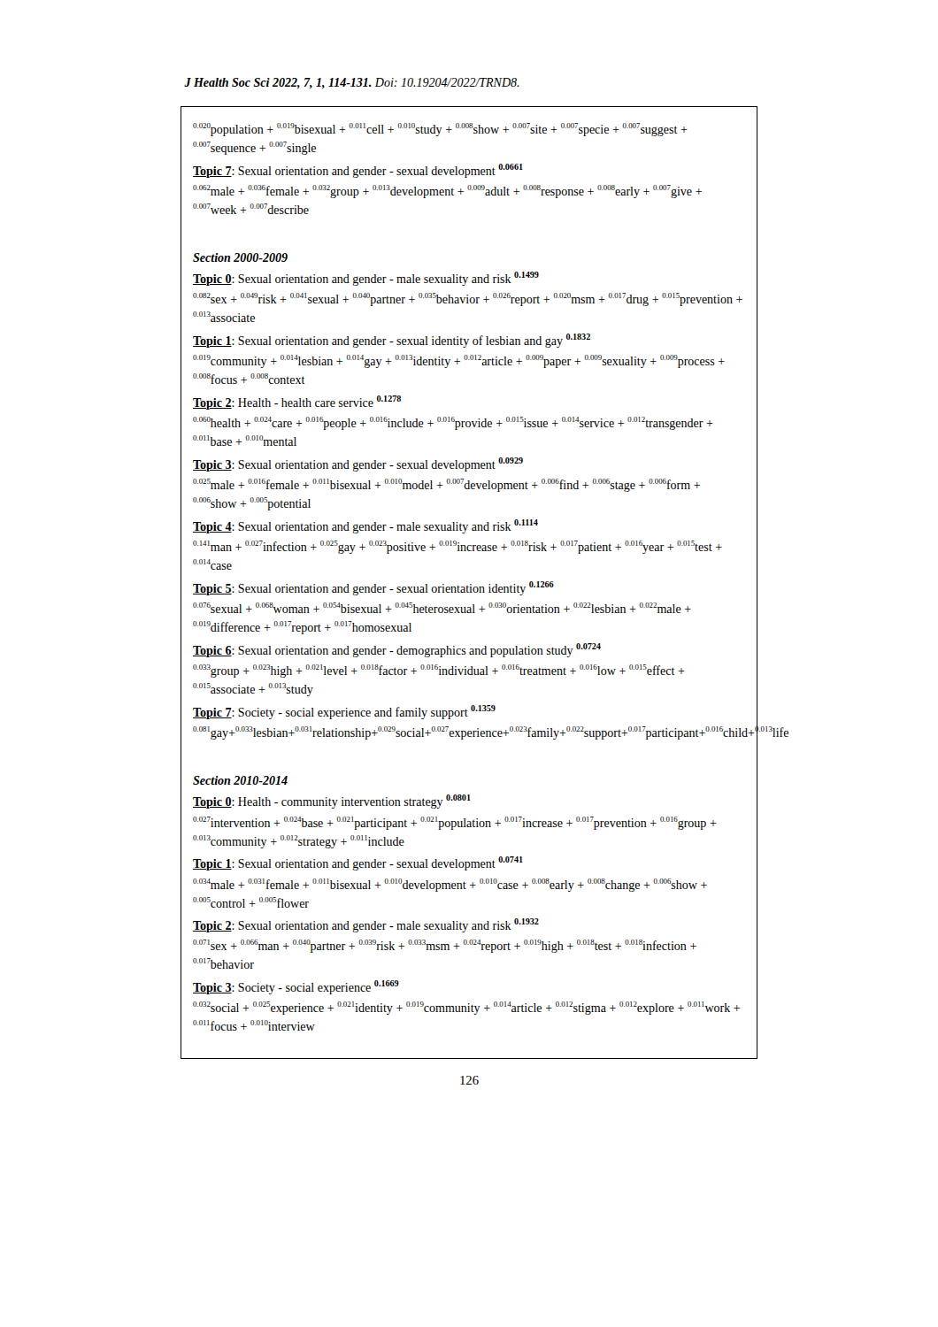J Health Soc Sci 2022, 7, 1, 114-131. Doi: 10.19204/2022/TRND8.
0.020population + 0.019bisexual + 0.011cell + 0.010study + 0.008show + 0.007site + 0.007specie + 0.007suggest + 0.007sequence + 0.007single
Topic 7: Sexual orientation and gender - sexual development 0.0661
0.062male + 0.036female + 0.032group + 0.013development + 0.009adult + 0.008response + 0.008early + 0.007give + 0.007week + 0.007describe
Section 2000-2009
Topic 0: Sexual orientation and gender - male sexuality and risk 0.1499
0.082sex + 0.049risk + 0.041sexual + 0.040partner + 0.035behavior + 0.026report + 0.020msm + 0.017drug + 0.015prevention + 0.013associate
Topic 1: Sexual orientation and gender - sexual identity of lesbian and gay 0.1832
0.019community + 0.014lesbian + 0.014gay + 0.013identity + 0.012article + 0.009paper + 0.009sexuality + 0.009process + 0.008focus + 0.008context
Topic 2: Health - health care service 0.1278
0.060health + 0.024care + 0.016people + 0.016include + 0.016provide + 0.015issue + 0.014service + 0.012transgender + 0.011base + 0.010mental
Topic 3: Sexual orientation and gender - sexual development 0.0929
0.025male + 0.016female + 0.011bisexual + 0.010model + 0.007development + 0.006find + 0.006stage + 0.006form + 0.006show + 0.005potential
Topic 4: Sexual orientation and gender - male sexuality and risk 0.1114
0.141man + 0.027infection + 0.025gay + 0.023positive + 0.019increase + 0.018risk + 0.017patient + 0.016year + 0.015test + 0.014case
Topic 5: Sexual orientation and gender - sexual orientation identity 0.1266
0.076sexual + 0.068woman + 0.054bisexual + 0.045heterosexual + 0.030orientation + 0.022lesbian + 0.022male + 0.019difference + 0.017report + 0.017homosexual
Topic 6: Sexual orientation and gender - demographics and population study 0.0724
0.033group + 0.023high + 0.021level + 0.018factor + 0.016individual + 0.016treatment + 0.016low + 0.015effect + 0.015associate + 0.013study
Topic 7: Society - social experience and family support 0.1359
0.081gay+0.033lesbian+0.031relationship+0.029social+0.027experience+0.023family+0.022support+0.017participant+0.016child+0.013life
Section 2010-2014
Topic 0: Health - community intervention strategy 0.0801
0.027intervention + 0.024base + 0.021participant + 0.021population + 0.017increase + 0.017prevention + 0.016group + 0.013community + 0.012strategy + 0.011include
Topic 1: Sexual orientation and gender - sexual development 0.0741
0.034male + 0.031female + 0.011bisexual + 0.010development + 0.010case + 0.008early + 0.008change + 0.006show + 0.005control + 0.005flower
Topic 2: Sexual orientation and gender - male sexuality and risk 0.1932
0.071sex + 0.066man + 0.040partner + 0.039risk + 0.033msm + 0.024report + 0.019high + 0.018test + 0.018infection + 0.017behavior
Topic 3: Society - social experience 0.1669
0.032social + 0.025experience + 0.021identity + 0.019community + 0.014article + 0.012stigma + 0.012explore + 0.011work + 0.011focus + 0.010interview
126